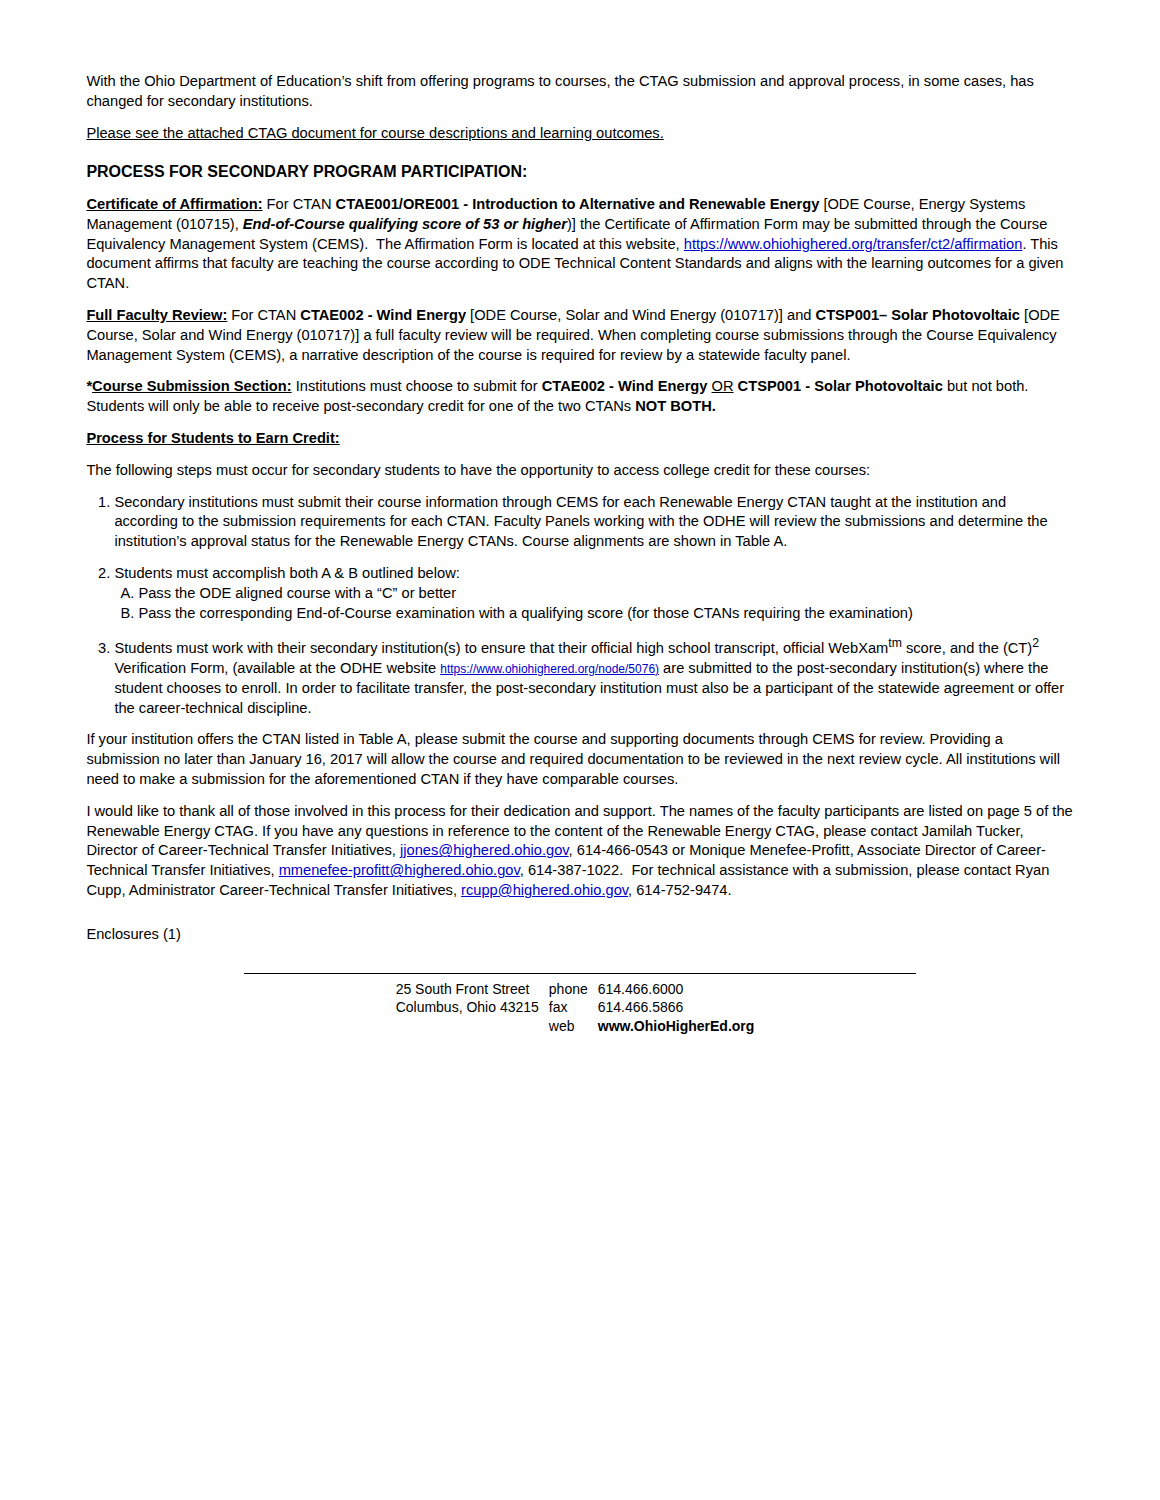With the Ohio Department of Education’s shift from offering programs to courses, the CTAG submission and approval process, in some cases, has changed for secondary institutions.
Please see the attached CTAG document for course descriptions and learning outcomes.
PROCESS FOR SECONDARY PROGRAM PARTICIPATION:
Certificate of Affirmation: For CTAN CTAE001/ORE001 - Introduction to Alternative and Renewable Energy [ODE Course, Energy Systems Management (010715), End-of-Course qualifying score of 53 or higher)] the Certificate of Affirmation Form may be submitted through the Course Equivalency Management System (CEMS). The Affirmation Form is located at this website, https://www.ohiohighered.org/transfer/ct2/affirmation. This document affirms that faculty are teaching the course according to ODE Technical Content Standards and aligns with the learning outcomes for a given CTAN.
Full Faculty Review: For CTAN CTAE002 - Wind Energy [ODE Course, Solar and Wind Energy (010717)] and CTSP001– Solar Photovoltaic [ODE Course, Solar and Wind Energy (010717)] a full faculty review will be required. When completing course submissions through the Course Equivalency Management System (CEMS), a narrative description of the course is required for review by a statewide faculty panel.
*Course Submission Section: Institutions must choose to submit for CTAE002 - Wind Energy OR CTSP001 - Solar Photovoltaic but not both. Students will only be able to receive post-secondary credit for one of the two CTANs NOT BOTH.
Process for Students to Earn Credit:
The following steps must occur for secondary students to have the opportunity to access college credit for these courses:
Secondary institutions must submit their course information through CEMS for each Renewable Energy CTAN taught at the institution and according to the submission requirements for each CTAN. Faculty Panels working with the ODHE will review the submissions and determine the institution’s approval status for the Renewable Energy CTANs. Course alignments are shown in Table A.
Students must accomplish both A & B outlined below:
Pass the ODE aligned course with a “C” or better
Pass the corresponding End-of-Course examination with a qualifying score (for those CTANs requiring the examination)
Students must work with their secondary institution(s) to ensure that their official high school transcript, official WebXamtm score, and the (CT)2 Verification Form, (available at the ODHE website https://www.ohiohighered.org/node/5076) are submitted to the post-secondary institution(s) where the student chooses to enroll. In order to facilitate transfer, the post-secondary institution must also be a participant of the statewide agreement or offer the career-technical discipline.
If your institution offers the CTAN listed in Table A, please submit the course and supporting documents through CEMS for review. Providing a submission no later than January 16, 2017 will allow the course and required documentation to be reviewed in the next review cycle. All institutions will need to make a submission for the aforementioned CTAN if they have comparable courses.
I would like to thank all of those involved in this process for their dedication and support. The names of the faculty participants are listed on page 5 of the Renewable Energy CTAG. If you have any questions in reference to the content of the Renewable Energy CTAG, please contact Jamilah Tucker, Director of Career-Technical Transfer Initiatives, jjones@highered.ohio.gov, 614-466-0543 or Monique Menefee-Profitt, Associate Director of Career-Technical Transfer Initiatives, mmenefee-profitt@highered.ohio.gov, 614-387-1022. For technical assistance with a submission, please contact Ryan Cupp, Administrator Career-Technical Transfer Initiatives, rcupp@highered.ohio.gov, 614-752-9474.
Enclosures (1)
| 25 South Front Street | phone | 614.466.6000 |
| Columbus, Ohio 43215 | fax | 614.466.5866 |
| | web | www.OhioHigherEd.org |